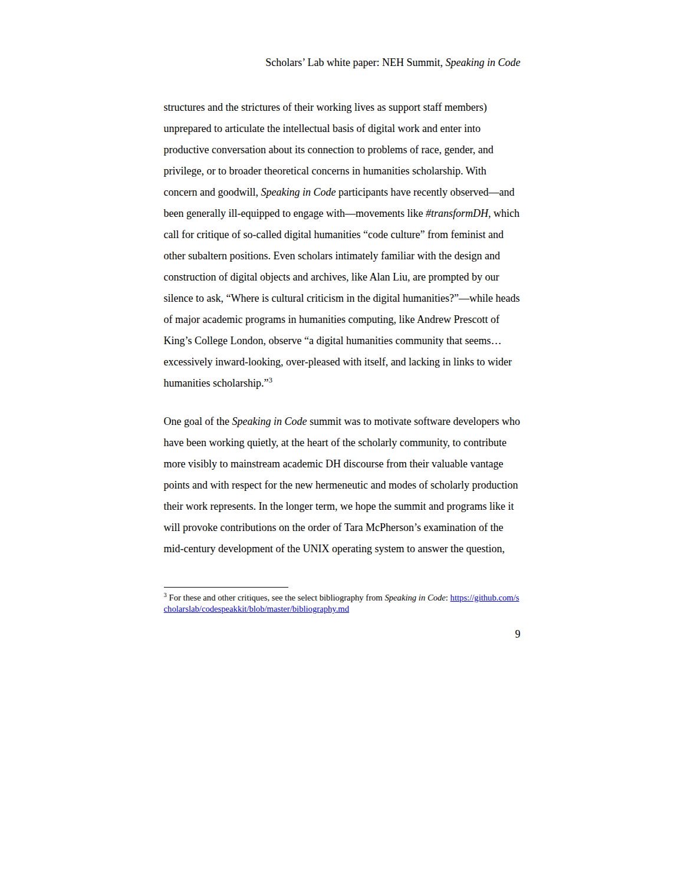Scholars’ Lab white paper: NEH Summit, Speaking in Code
structures and the strictures of their working lives as support staff members) unprepared to articulate the intellectual basis of digital work and enter into productive conversation about its connection to problems of race, gender, and privilege, or to broader theoretical concerns in humanities scholarship. With concern and goodwill, Speaking in Code participants have recently observed—and been generally ill-equipped to engage with—movements like #transformDH, which call for critique of so-called digital humanities “code culture” from feminist and other subaltern positions. Even scholars intimately familiar with the design and construction of digital objects and archives, like Alan Liu, are prompted by our silence to ask, “Where is cultural criticism in the digital humanities?”—while heads of major academic programs in humanities computing, like Andrew Prescott of King’s College London, observe “a digital humanities community that seems… excessively inward-looking, over-pleased with itself, and lacking in links to wider humanities scholarship.”3
One goal of the Speaking in Code summit was to motivate software developers who have been working quietly, at the heart of the scholarly community, to contribute more visibly to mainstream academic DH discourse from their valuable vantage points and with respect for the new hermeneutic and modes of scholarly production their work represents. In the longer term, we hope the summit and programs like it will provoke contributions on the order of Tara McPherson’s examination of the mid-century development of the UNIX operating system to answer the question,
3 For these and other critiques, see the select bibliography from Speaking in Code: https://github.com/scholarslab/codespeakkit/blob/master/bibliography.md
9